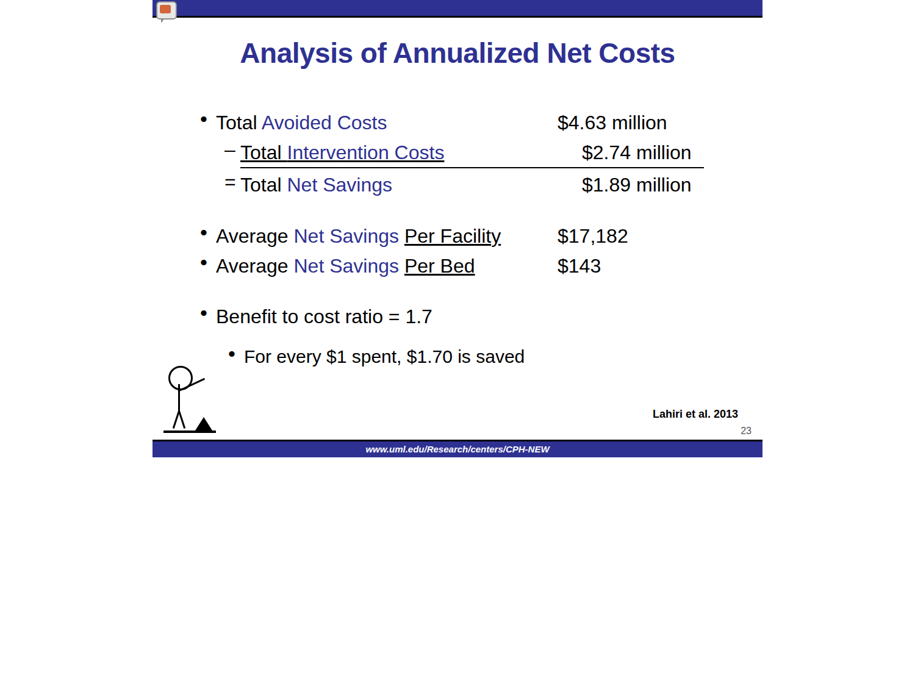Analysis of Annualized Net Costs
Total Avoided Costs $4.63 million
Total Intervention Costs $2.74 million
Total Net Savings $1.89 million
Average Net Savings Per Facility $17,182
Average Net Savings Per Bed $143
Benefit to cost ratio = 1.7
For every $1 spent, $1.70 is saved
Lahiri et al. 2013
23
www.uml.edu/Research/centers/CPH-NEW